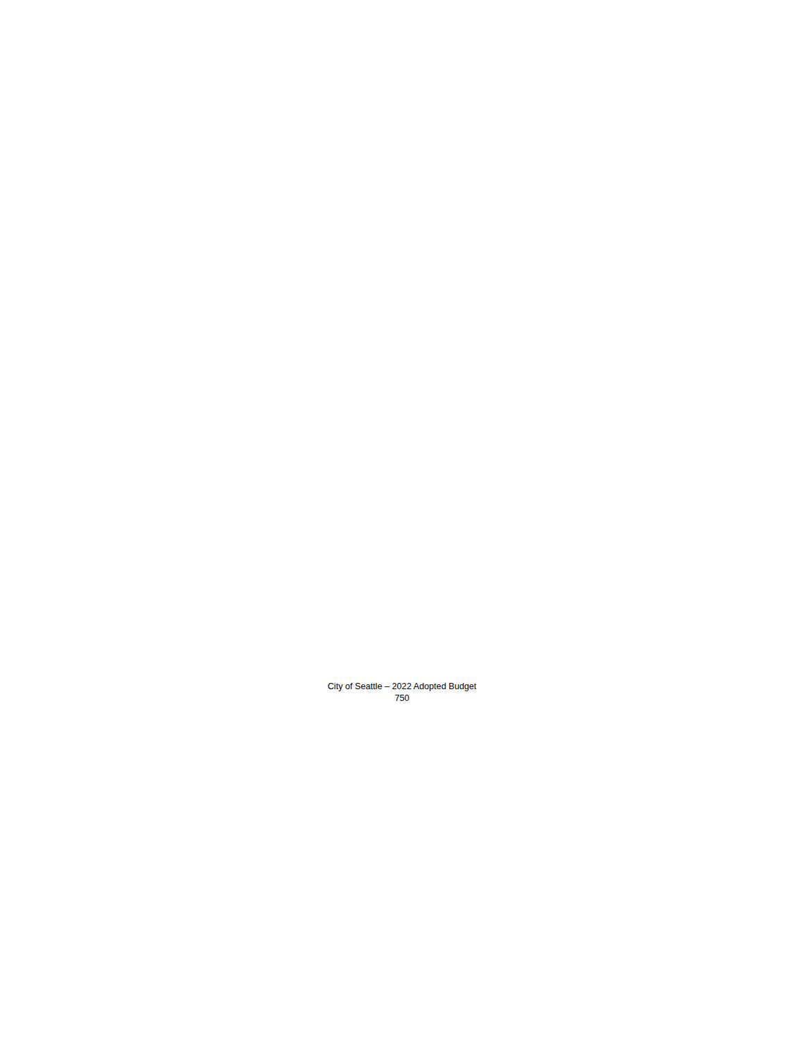City of Seattle – 2022 Adopted Budget
750